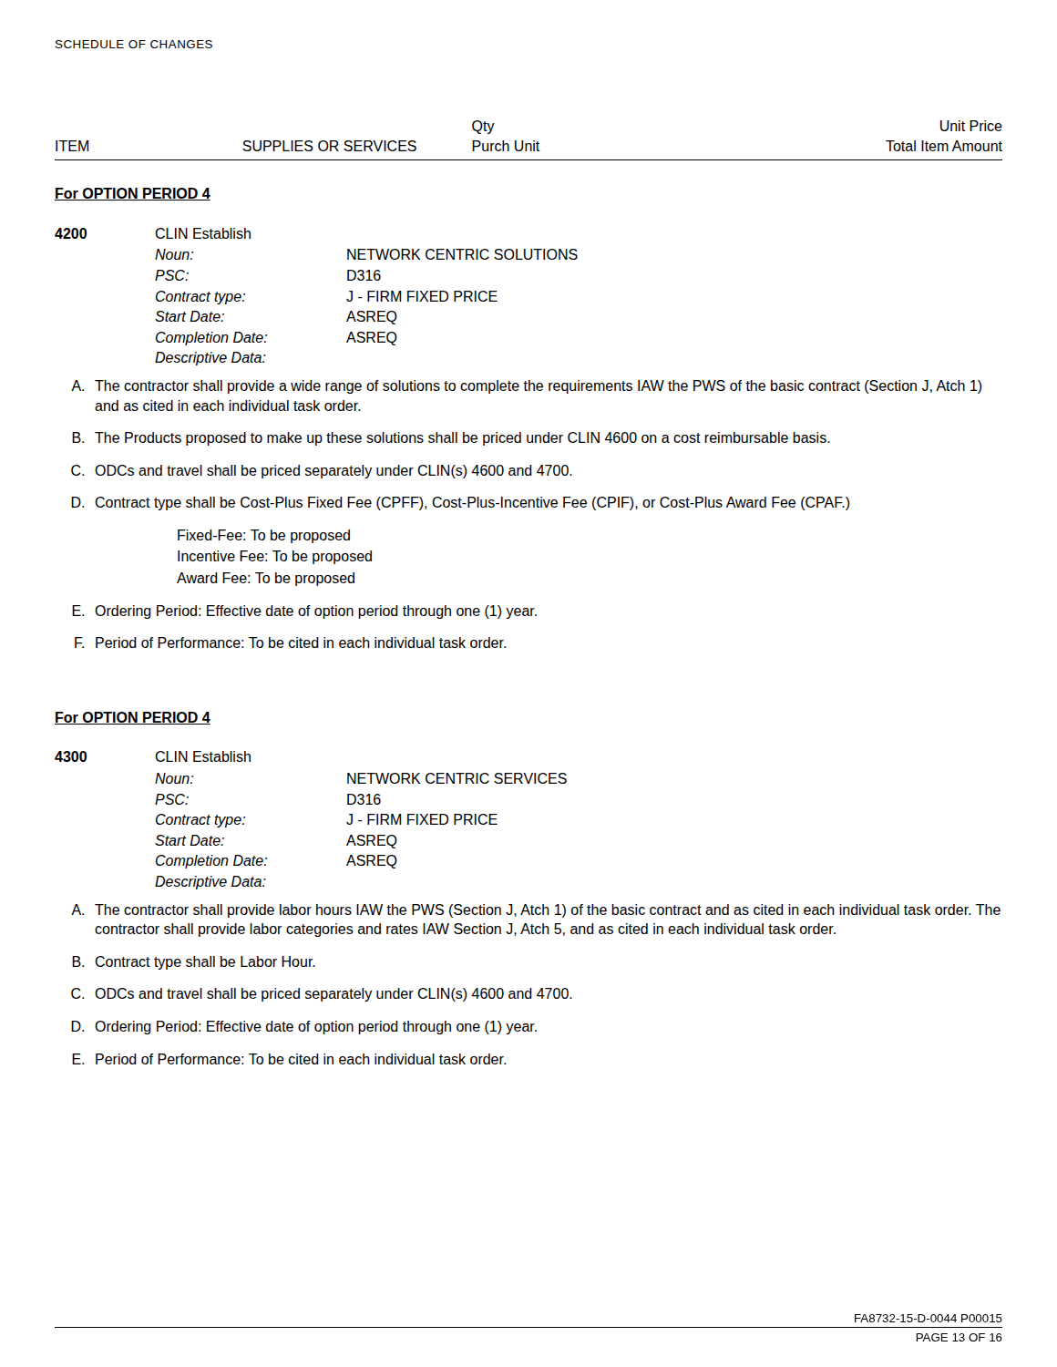SCHEDULE OF CHANGES
| | | Qty | Unit Price |
| ITEM | SUPPLIES OR SERVICES | Purch Unit | Total Item Amount |
For OPTION PERIOD 4
4200
CLIN Establish
| Noun: | NETWORK CENTRIC SOLUTIONS |
| PSC: | D316 |
| Contract type: | J - FIRM FIXED PRICE |
| Start Date: | ASREQ |
| Completion Date: | ASREQ |
| Descriptive Data: | |
The contractor shall provide a wide range of solutions to complete the requirements IAW the PWS of the basic contract (Section J, Atch 1) and as cited in each individual task order.
The Products proposed to make up these solutions shall be priced under CLIN 4600 on a cost reimbursable basis.
ODCs and travel shall be priced separately under CLIN(s) 4600 and 4700.
Contract type shall be Cost-Plus Fixed Fee (CPFF), Cost-Plus-Incentive Fee (CPIF), or Cost-Plus Award Fee (CPAF.)
Fixed-Fee: To be proposed
Incentive Fee: To be proposed
Award Fee: To be proposed
Ordering Period: Effective date of option period through one (1) year.
Period of Performance: To be cited in each individual task order.
For OPTION PERIOD 4
4300
CLIN Establish
| Noun: | NETWORK CENTRIC SERVICES |
| PSC: | D316 |
| Contract type: | J - FIRM FIXED PRICE |
| Start Date: | ASREQ |
| Completion Date: | ASREQ |
| Descriptive Data: | |
The contractor shall provide labor hours IAW the PWS (Section J, Atch 1) of the basic contract and as cited in each individual task order. The contractor shall provide labor categories and rates IAW Section J, Atch 5, and as cited in each individual task order.
Contract type shall be Labor Hour.
ODCs and travel shall be priced separately under CLIN(s) 4600 and 4700.
Ordering Period: Effective date of option period through one (1) year.
Period of Performance: To be cited in each individual task order.
FA8732-15-D-0044 P00015
PAGE 13 OF 16